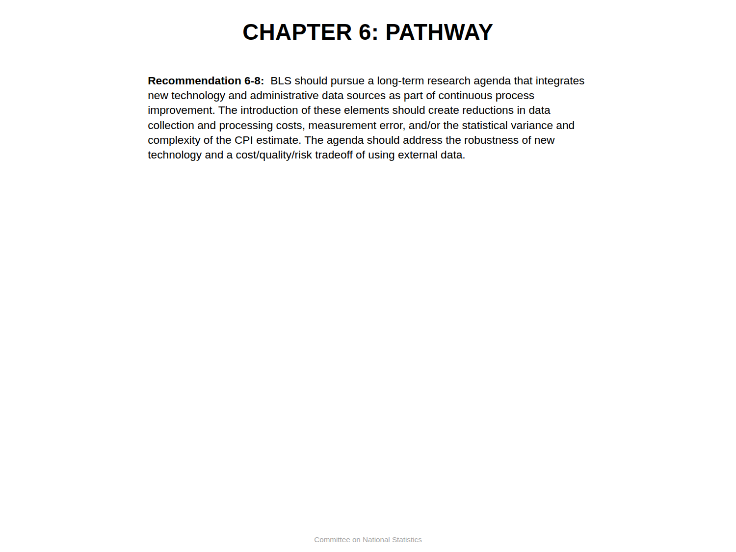CHAPTER 6: PATHWAY
Recommendation 6-8: BLS should pursue a long-term research agenda that integrates new technology and administrative data sources as part of continuous process improvement. The introduction of these elements should create reductions in data collection and processing costs, measurement error, and/or the statistical variance and complexity of the CPI estimate. The agenda should address the robustness of new technology and a cost/quality/risk tradeoff of using external data.
Committee on National Statistics